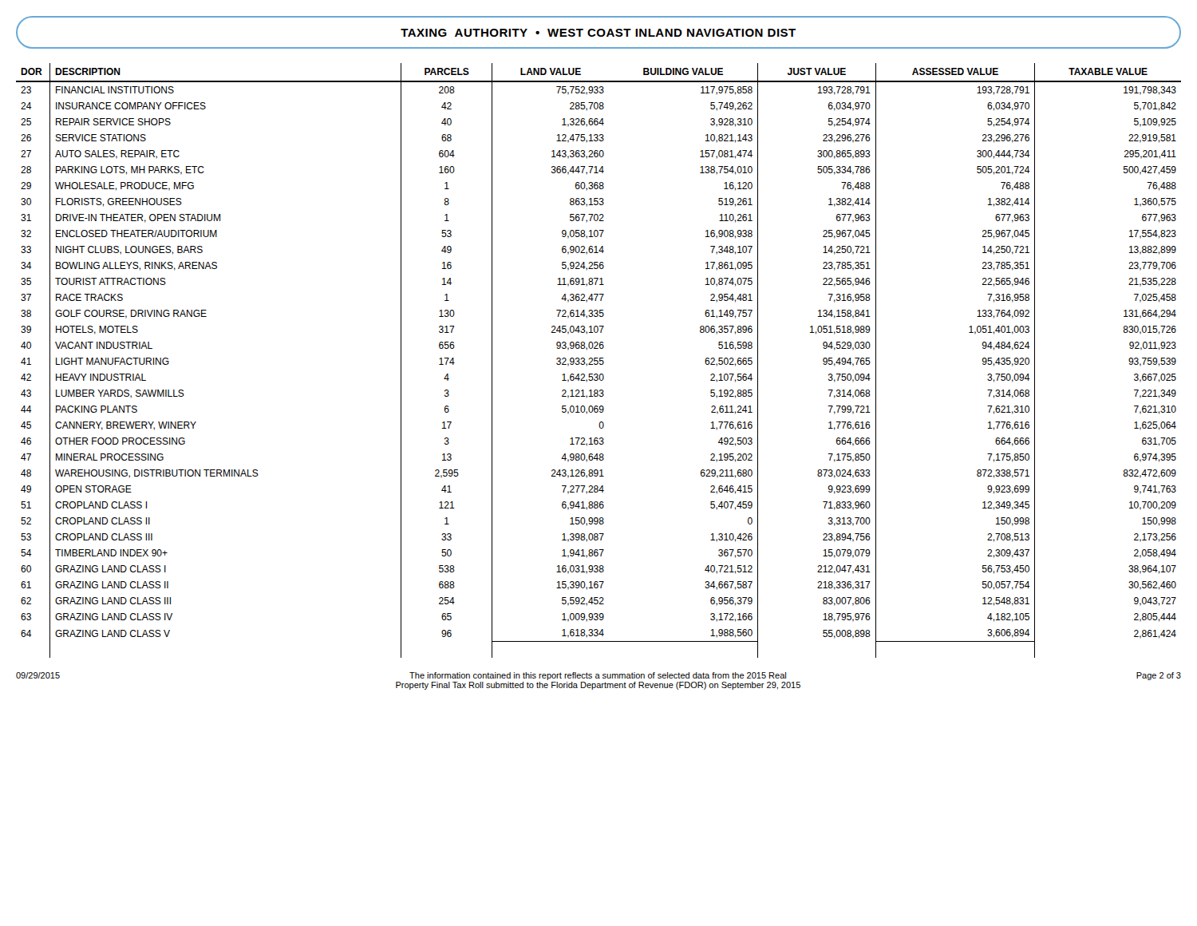TAXING AUTHORITY • WEST COAST INLAND NAVIGATION DIST
| DOR | DESCRIPTION | PARCELS | LAND VALUE | BUILDING VALUE | JUST VALUE | ASSESSED VALUE | TAXABLE VALUE |
| --- | --- | --- | --- | --- | --- | --- | --- |
| 23 | FINANCIAL INSTITUTIONS | 208 | 75,752,933 | 117,975,858 | 193,728,791 | 193,728,791 | 191,798,343 |
| 24 | INSURANCE COMPANY OFFICES | 42 | 285,708 | 5,749,262 | 6,034,970 | 6,034,970 | 5,701,842 |
| 25 | REPAIR SERVICE SHOPS | 40 | 1,326,664 | 3,928,310 | 5,254,974 | 5,254,974 | 5,109,925 |
| 26 | SERVICE STATIONS | 68 | 12,475,133 | 10,821,143 | 23,296,276 | 23,296,276 | 22,919,581 |
| 27 | AUTO SALES, REPAIR, ETC | 604 | 143,363,260 | 157,081,474 | 300,865,893 | 300,444,734 | 295,201,411 |
| 28 | PARKING LOTS, MH PARKS, ETC | 160 | 366,447,714 | 138,754,010 | 505,334,786 | 505,201,724 | 500,427,459 |
| 29 | WHOLESALE, PRODUCE, MFG | 1 | 60,368 | 16,120 | 76,488 | 76,488 | 76,488 |
| 30 | FLORISTS, GREENHOUSES | 8 | 863,153 | 519,261 | 1,382,414 | 1,382,414 | 1,360,575 |
| 31 | DRIVE-IN THEATER, OPEN STADIUM | 1 | 567,702 | 110,261 | 677,963 | 677,963 | 677,963 |
| 32 | ENCLOSED THEATER/AUDITORIUM | 53 | 9,058,107 | 16,908,938 | 25,967,045 | 25,967,045 | 17,554,823 |
| 33 | NIGHT CLUBS, LOUNGES, BARS | 49 | 6,902,614 | 7,348,107 | 14,250,721 | 14,250,721 | 13,882,899 |
| 34 | BOWLING ALLEYS, RINKS, ARENAS | 16 | 5,924,256 | 17,861,095 | 23,785,351 | 23,785,351 | 23,779,706 |
| 35 | TOURIST ATTRACTIONS | 14 | 11,691,871 | 10,874,075 | 22,565,946 | 22,565,946 | 21,535,228 |
| 37 | RACE TRACKS | 1 | 4,362,477 | 2,954,481 | 7,316,958 | 7,316,958 | 7,025,458 |
| 38 | GOLF COURSE, DRIVING RANGE | 130 | 72,614,335 | 61,149,757 | 134,158,841 | 133,764,092 | 131,664,294 |
| 39 | HOTELS, MOTELS | 317 | 245,043,107 | 806,357,896 | 1,051,518,989 | 1,051,401,003 | 830,015,726 |
| 40 | VACANT INDUSTRIAL | 656 | 93,968,026 | 516,598 | 94,529,030 | 94,484,624 | 92,011,923 |
| 41 | LIGHT MANUFACTURING | 174 | 32,933,255 | 62,502,665 | 95,494,765 | 95,435,920 | 93,759,539 |
| 42 | HEAVY INDUSTRIAL | 4 | 1,642,530 | 2,107,564 | 3,750,094 | 3,750,094 | 3,667,025 |
| 43 | LUMBER YARDS, SAWMILLS | 3 | 2,121,183 | 5,192,885 | 7,314,068 | 7,314,068 | 7,221,349 |
| 44 | PACKING PLANTS | 6 | 5,010,069 | 2,611,241 | 7,799,721 | 7,621,310 | 7,621,310 |
| 45 | CANNERY, BREWERY, WINERY | 17 | 0 | 1,776,616 | 1,776,616 | 1,776,616 | 1,625,064 |
| 46 | OTHER FOOD PROCESSING | 3 | 172,163 | 492,503 | 664,666 | 664,666 | 631,705 |
| 47 | MINERAL PROCESSING | 13 | 4,980,648 | 2,195,202 | 7,175,850 | 7,175,850 | 6,974,395 |
| 48 | WAREHOUSING, DISTRIBUTION TERMINALS | 2,595 | 243,126,891 | 629,211,680 | 873,024,633 | 872,338,571 | 832,472,609 |
| 49 | OPEN STORAGE | 41 | 7,277,284 | 2,646,415 | 9,923,699 | 9,923,699 | 9,741,763 |
| 51 | CROPLAND CLASS I | 121 | 6,941,886 | 5,407,459 | 71,833,960 | 12,349,345 | 10,700,209 |
| 52 | CROPLAND CLASS II | 1 | 150,998 | 0 | 3,313,700 | 150,998 | 150,998 |
| 53 | CROPLAND CLASS III | 33 | 1,398,087 | 1,310,426 | 23,894,756 | 2,708,513 | 2,173,256 |
| 54 | TIMBERLAND INDEX 90+ | 50 | 1,941,867 | 367,570 | 15,079,079 | 2,309,437 | 2,058,494 |
| 60 | GRAZING LAND CLASS I | 538 | 16,031,938 | 40,721,512 | 212,047,431 | 56,753,450 | 38,964,107 |
| 61 | GRAZING LAND CLASS II | 688 | 15,390,167 | 34,667,587 | 218,336,317 | 50,057,754 | 30,562,460 |
| 62 | GRAZING LAND CLASS III | 254 | 5,592,452 | 6,956,379 | 83,007,806 | 12,548,831 | 9,043,727 |
| 63 | GRAZING LAND CLASS IV | 65 | 1,009,939 | 3,172,166 | 18,795,976 | 4,182,105 | 2,805,444 |
| 64 | GRAZING LAND CLASS V | 96 | 1,618,334 | 1,988,560 | 55,008,898 | 3,606,894 | 2,861,424 |
09/29/2015
The information contained in this report reflects a summation of selected data from the 2015 Real
Property Final Tax Roll submitted to the Florida Department of Revenue (FDOR) on September 29, 2015
Page 2 of 3